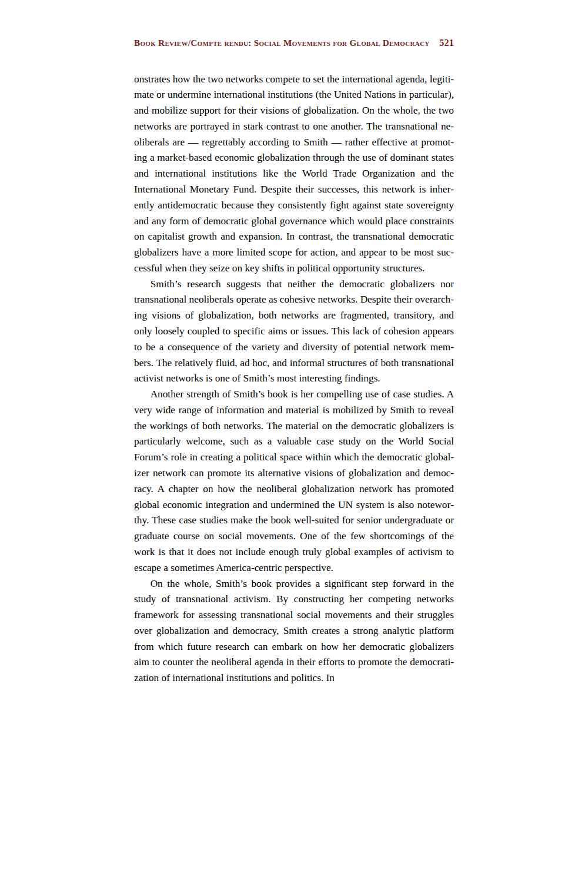Book Review/Compte rendu: Social Movements for Global Democracy 521
onstrates how the two networks compete to set the international agenda, legitimate or undermine international institutions (the United Nations in particular), and mobilize support for their visions of globalization. On the whole, the two networks are portrayed in stark contrast to one another. The transnational neoliberals are — regrettably according to Smith — rather effective at promoting a market-based economic globalization through the use of dominant states and international institutions like the World Trade Organization and the International Monetary Fund. Despite their successes, this network is inherently antidemocratic because they consistently fight against state sovereignty and any form of democratic global governance which would place constraints on capitalist growth and expansion. In contrast, the transnational democratic globalizers have a more limited scope for action, and appear to be most successful when they seize on key shifts in political opportunity structures.
Smith’s research suggests that neither the democratic globalizers nor transnational neoliberals operate as cohesive networks. Despite their overarching visions of globalization, both networks are fragmented, transitory, and only loosely coupled to specific aims or issues. This lack of cohesion appears to be a consequence of the variety and diversity of potential network members. The relatively fluid, ad hoc, and informal structures of both transnational activist networks is one of Smith’s most interesting findings.
Another strength of Smith’s book is her compelling use of case studies. A very wide range of information and material is mobilized by Smith to reveal the workings of both networks. The material on the democratic globalizers is particularly welcome, such as a valuable case study on the World Social Forum’s role in creating a political space within which the democratic globalizer network can promote its alternative visions of globalization and democracy. A chapter on how the neoliberal globalization network has promoted global economic integration and undermined the UN system is also noteworthy. These case studies make the book well-suited for senior undergraduate or graduate course on social movements. One of the few shortcomings of the work is that it does not include enough truly global examples of activism to escape a sometimes America-centric perspective.
On the whole, Smith’s book provides a significant step forward in the study of transnational activism. By constructing her competing networks framework for assessing transnational social movements and their struggles over globalization and democracy, Smith creates a strong analytic platform from which future research can embark on how her democratic globalizers aim to counter the neoliberal agenda in their efforts to promote the democratization of international institutions and politics. In